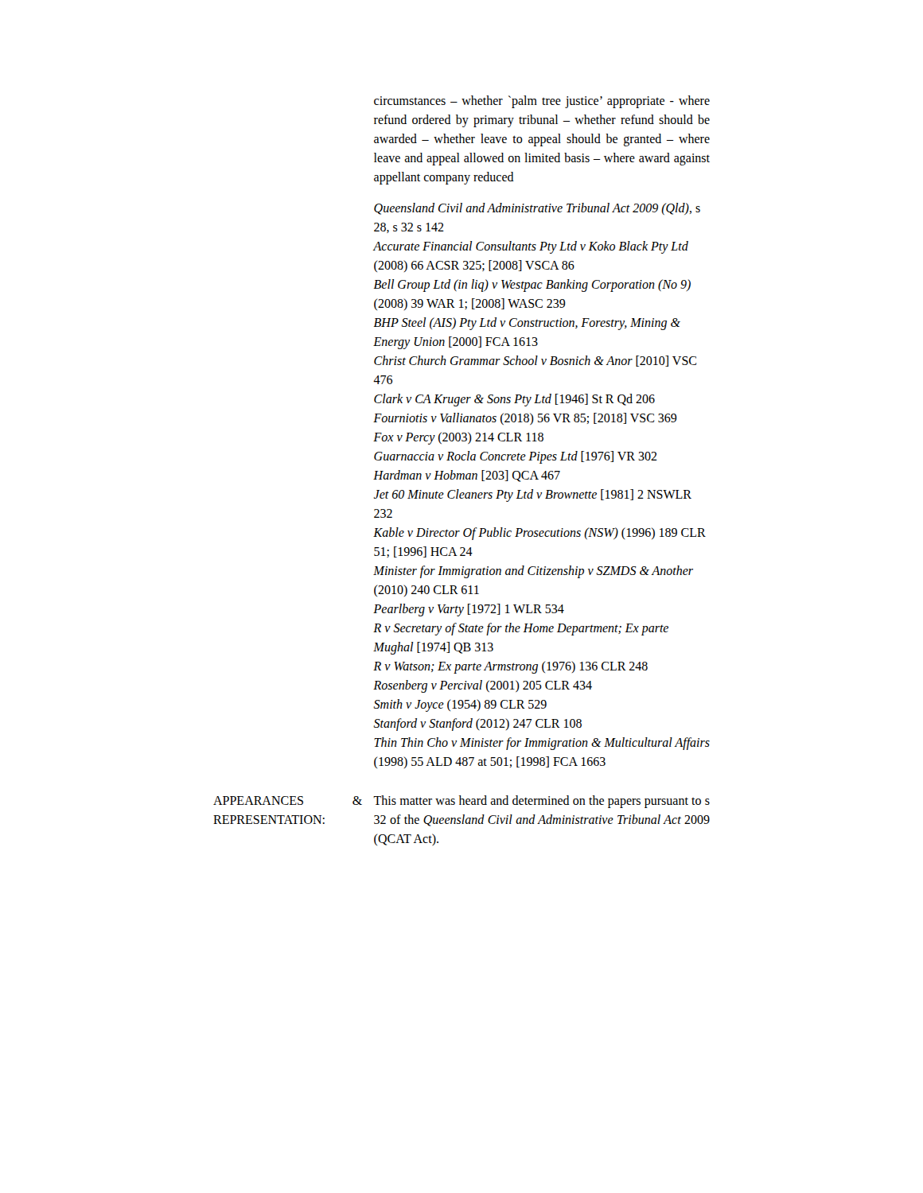circumstances – whether `palm tree justice’ appropriate - where refund ordered by primary tribunal – whether refund should be awarded – whether leave to appeal should be granted – where leave and appeal allowed on limited basis – where award against appellant company reduced
Queensland Civil and Administrative Tribunal Act 2009 (Qld), s 28, s 32 s 142
Accurate Financial Consultants Pty Ltd v Koko Black Pty Ltd (2008) 66 ACSR 325; [2008] VSCA 86
Bell Group Ltd (in liq) v Westpac Banking Corporation (No 9) (2008) 39 WAR 1; [2008] WASC 239
BHP Steel (AIS) Pty Ltd v Construction, Forestry, Mining & Energy Union [2000] FCA 1613
Christ Church Grammar School v Bosnich & Anor [2010] VSC 476
Clark v CA Kruger & Sons Pty Ltd [1946] St R Qd 206
Fourniotis v Vallianatos (2018) 56 VR 85; [2018] VSC 369
Fox v Percy (2003) 214 CLR 118
Guarnaccia v Rocla Concrete Pipes Ltd [1976] VR 302
Hardman v Hobman [203] QCA 467
Jet 60 Minute Cleaners Pty Ltd v Brownette [1981] 2 NSWLR 232
Kable v Director Of Public Prosecutions (NSW) (1996) 189 CLR 51; [1996] HCA 24
Minister for Immigration and Citizenship v SZMDS & Another (2010) 240 CLR 611
Pearlberg v Varty [1972] 1 WLR 534
R v Secretary of State for the Home Department; Ex parte Mughal [1974] QB 313
R v Watson; Ex parte Armstrong (1976) 136 CLR 248
Rosenberg v Percival (2001) 205 CLR 434
Smith v Joyce (1954) 89 CLR 529
Stanford v Stanford (2012) 247 CLR 108
Thin Thin Cho v Minister for Immigration & Multicultural Affairs (1998) 55 ALD 487 at 501; [1998] FCA 1663
APPEARANCES& REPRESENTATION:
This matter was heard and determined on the papers pursuant to s 32 of the Queensland Civil and Administrative Tribunal Act 2009 (QCAT Act).